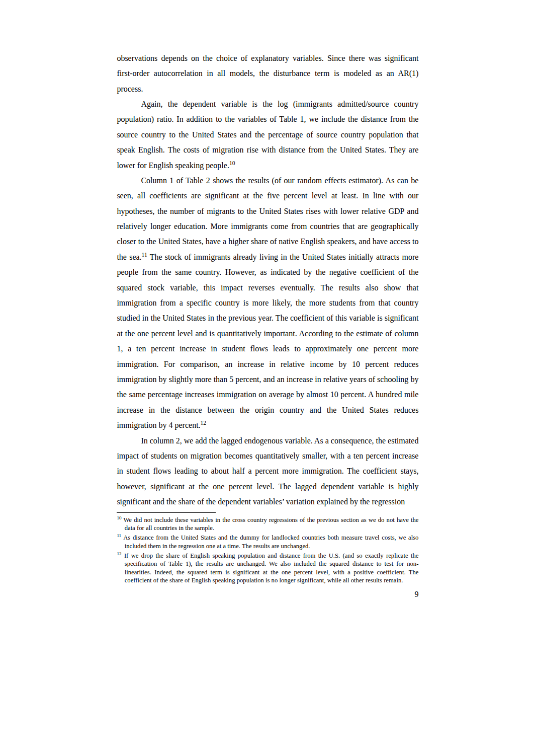observations depends on the choice of explanatory variables. Since there was significant first-order autocorrelation in all models, the disturbance term is modeled as an AR(1) process.
Again, the dependent variable is the log (immigrants admitted/source country population) ratio. In addition to the variables of Table 1, we include the distance from the source country to the United States and the percentage of source country population that speak English. The costs of migration rise with distance from the United States. They are lower for English speaking people.10
Column 1 of Table 2 shows the results (of our random effects estimator). As can be seen, all coefficients are significant at the five percent level at least. In line with our hypotheses, the number of migrants to the United States rises with lower relative GDP and relatively longer education. More immigrants come from countries that are geographically closer to the United States, have a higher share of native English speakers, and have access to the sea.11 The stock of immigrants already living in the United States initially attracts more people from the same country. However, as indicated by the negative coefficient of the squared stock variable, this impact reverses eventually. The results also show that immigration from a specific country is more likely, the more students from that country studied in the United States in the previous year. The coefficient of this variable is significant at the one percent level and is quantitatively important. According to the estimate of column 1, a ten percent increase in student flows leads to approximately one percent more immigration. For comparison, an increase in relative income by 10 percent reduces immigration by slightly more than 5 percent, and an increase in relative years of schooling by the same percentage increases immigration on average by almost 10 percent. A hundred mile increase in the distance between the origin country and the United States reduces immigration by 4 percent.12
In column 2, we add the lagged endogenous variable. As a consequence, the estimated impact of students on migration becomes quantitatively smaller, with a ten percent increase in student flows leading to about half a percent more immigration. The coefficient stays, however, significant at the one percent level. The lagged dependent variable is highly significant and the share of the dependent variables’ variation explained by the regression
10 We did not include these variables in the cross country regressions of the previous section as we do not have the data for all countries in the sample.
11 As distance from the United States and the dummy for landlocked countries both measure travel costs, we also included them in the regression one at a time. The results are unchanged.
12 If we drop the share of English speaking population and distance from the U.S. (and so exactly replicate the specification of Table 1), the results are unchanged. We also included the squared distance to test for non-linearities. Indeed, the squared term is significant at the one percent level, with a positive coefficient. The coefficient of the share of English speaking population is no longer significant, while all other results remain.
9